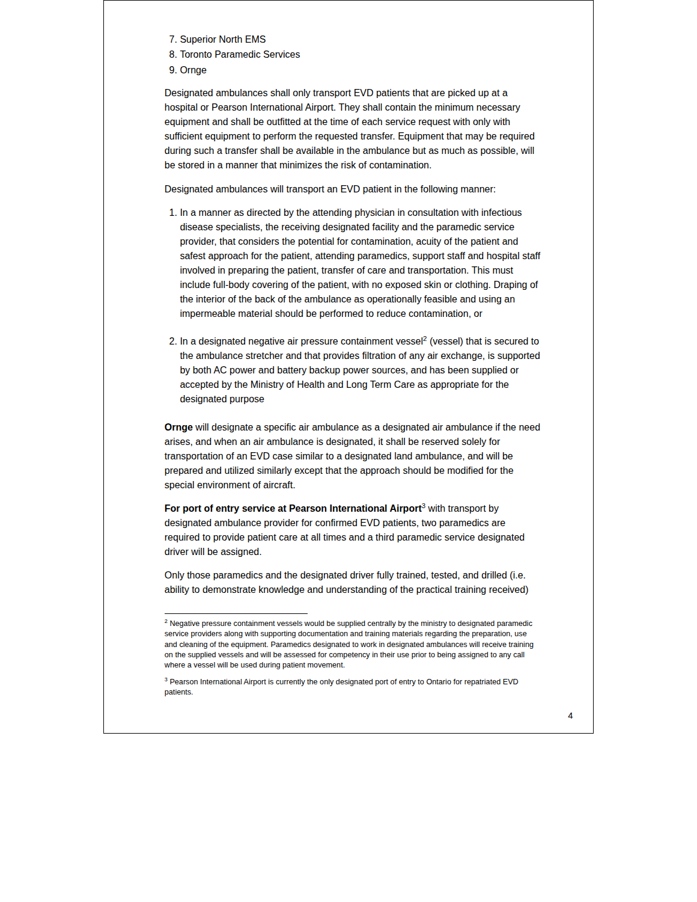Superior North EMS
Toronto Paramedic Services
Ornge
Designated ambulances shall only transport EVD patients that are picked up at a hospital or Pearson International Airport. They shall contain the minimum necessary equipment and shall be outfitted at the time of each service request with only with sufficient equipment to perform the requested transfer. Equipment that may be required during such a transfer shall be available in the ambulance but as much as possible, will be stored in a manner that minimizes the risk of contamination.
Designated ambulances will transport an EVD patient in the following manner:
In a manner as directed by the attending physician in consultation with infectious disease specialists, the receiving designated facility and the paramedic service provider, that considers the potential for contamination, acuity of the patient and safest approach for the patient, attending paramedics, support staff and hospital staff involved in preparing the patient, transfer of care and transportation. This must include full-body covering of the patient, with no exposed skin or clothing. Draping of the interior of the back of the ambulance as operationally feasible and using an impermeable material should be performed to reduce contamination, or
In a designated negative air pressure containment vessel2 (vessel) that is secured to the ambulance stretcher and that provides filtration of any air exchange, is supported by both AC power and battery backup power sources, and has been supplied or accepted by the Ministry of Health and Long Term Care as appropriate for the designated purpose
Ornge will designate a specific air ambulance as a designated air ambulance if the need arises, and when an air ambulance is designated, it shall be reserved solely for transportation of an EVD case similar to a designated land ambulance, and will be prepared and utilized similarly except that the approach should be modified for the special environment of aircraft.
For port of entry service at Pearson International Airport3 with transport by designated ambulance provider for confirmed EVD patients, two paramedics are required to provide patient care at all times and a third paramedic service designated driver will be assigned.
Only those paramedics and the designated driver fully trained, tested, and drilled (i.e. ability to demonstrate knowledge and understanding of the practical training received)
2 Negative pressure containment vessels would be supplied centrally by the ministry to designated paramedic service providers along with supporting documentation and training materials regarding the preparation, use and cleaning of the equipment. Paramedics designated to work in designated ambulances will receive training on the supplied vessels and will be assessed for competency in their use prior to being assigned to any call where a vessel will be used during patient movement.
3 Pearson International Airport is currently the only designated port of entry to Ontario for repatriated EVD patients.
4